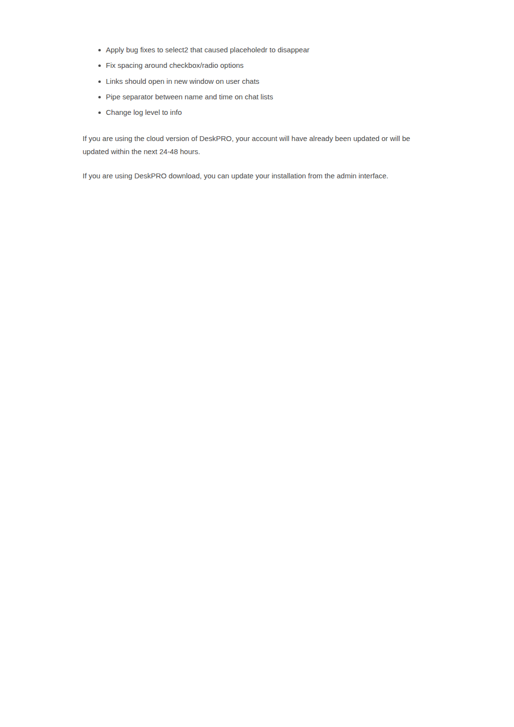Apply bug fixes to select2 that caused placeholedr to disappear
Fix spacing around checkbox/radio options
Links should open in new window on user chats
Pipe separator between name and time on chat lists
Change log level to info
If you are using the cloud version of DeskPRO, your account will have already been updated or will be updated within the next 24-48 hours.
If you are using DeskPRO download, you can update your installation from the admin interface.